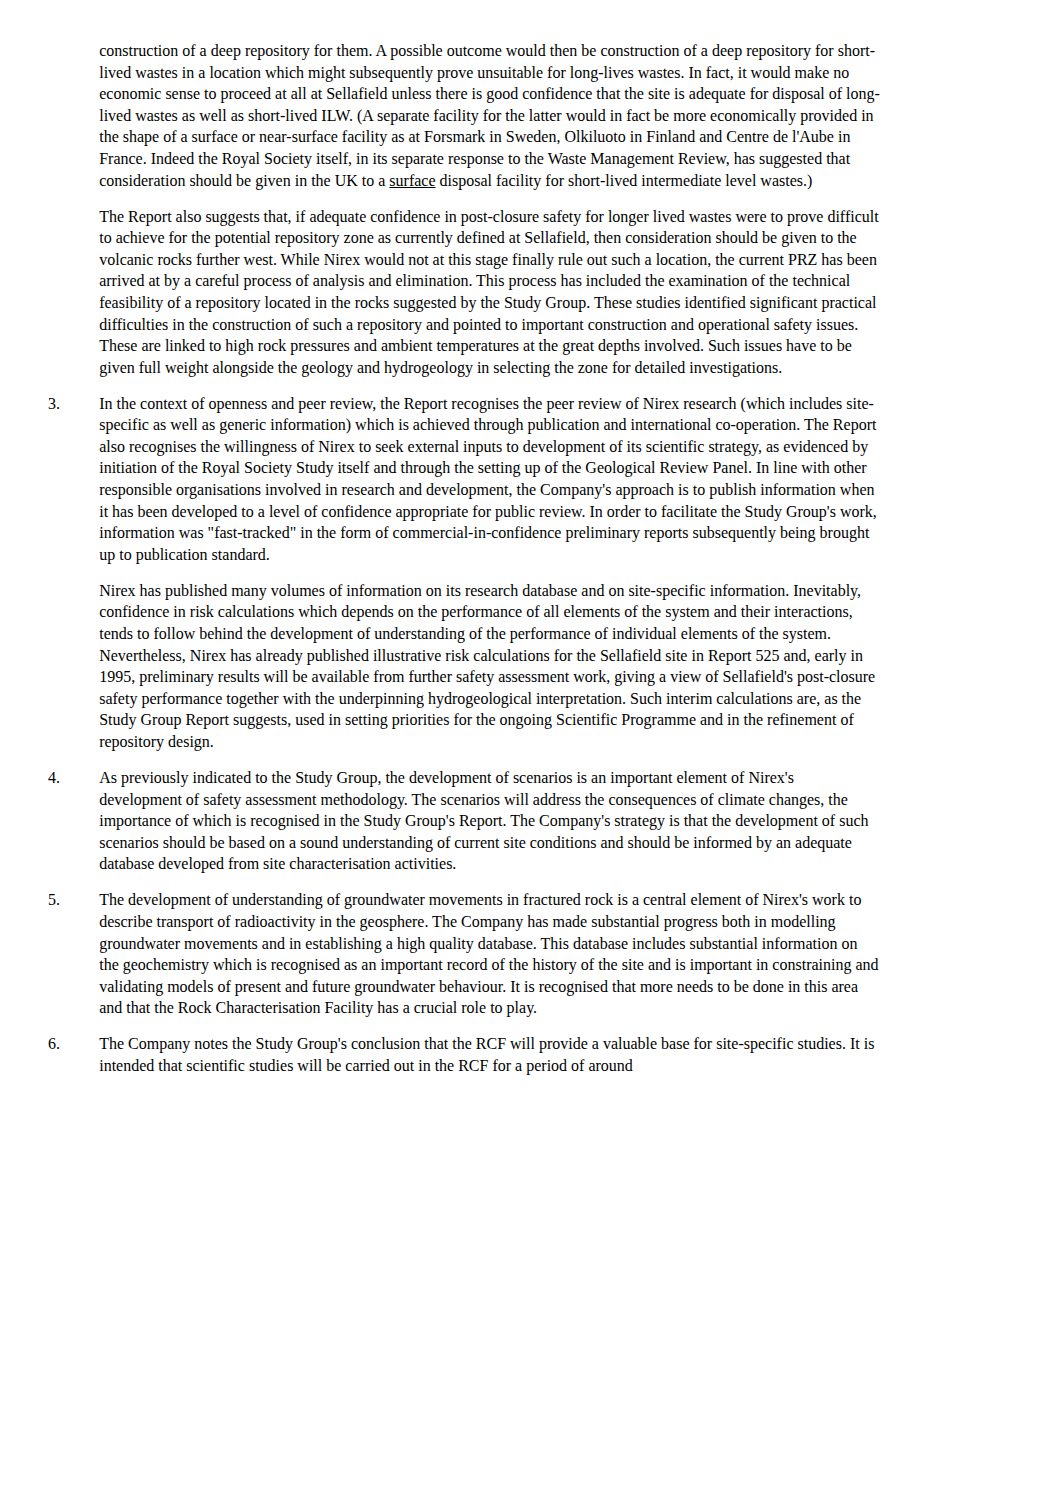construction of a deep repository for them. A possible outcome would then be construction of a deep repository for short-lived wastes in a location which might subsequently prove unsuitable for long-lives wastes. In fact, it would make no economic sense to proceed at all at Sellafield unless there is good confidence that the site is adequate for disposal of long-lived wastes as well as short-lived ILW. (A separate facility for the latter would in fact be more economically provided in the shape of a surface or near-surface facility as at Forsmark in Sweden, Olkiluoto in Finland and Centre de l'Aube in France. Indeed the Royal Society itself, in its separate response to the Waste Management Review, has suggested that consideration should be given in the UK to a surface disposal facility for short-lived intermediate level wastes.)
The Report also suggests that, if adequate confidence in post-closure safety for longer lived wastes were to prove difficult to achieve for the potential repository zone as currently defined at Sellafield, then consideration should be given to the volcanic rocks further west. While Nirex would not at this stage finally rule out such a location, the current PRZ has been arrived at by a careful process of analysis and elimination. This process has included the examination of the technical feasibility of a repository located in the rocks suggested by the Study Group. These studies identified significant practical difficulties in the construction of such a repository and pointed to important construction and operational safety issues. These are linked to high rock pressures and ambient temperatures at the great depths involved. Such issues have to be given full weight alongside the geology and hydrogeology in selecting the zone for detailed investigations.
3.
In the context of openness and peer review, the Report recognises the peer review of Nirex research (which includes site-specific as well as generic information) which is achieved through publication and international co-operation. The Report also recognises the willingness of Nirex to seek external inputs to development of its scientific strategy, as evidenced by initiation of the Royal Society Study itself and through the setting up of the Geological Review Panel. In line with other responsible organisations involved in research and development, the Company's approach is to publish information when it has been developed to a level of confidence appropriate for public review. In order to facilitate the Study Group's work, information was "fast-tracked" in the form of commercial-in-confidence preliminary reports subsequently being brought up to publication standard.
Nirex has published many volumes of information on its research database and on site-specific information. Inevitably, confidence in risk calculations which depends on the performance of all elements of the system and their interactions, tends to follow behind the development of understanding of the performance of individual elements of the system. Nevertheless, Nirex has already published illustrative risk calculations for the Sellafield site in Report 525 and, early in 1995, preliminary results will be available from further safety assessment work, giving a view of Sellafield's post-closure safety performance together with the underpinning hydrogeological interpretation. Such interim calculations are, as the Study Group Report suggests, used in setting priorities for the ongoing Scientific Programme and in the refinement of repository design.
4.
As previously indicated to the Study Group, the development of scenarios is an important element of Nirex's development of safety assessment methodology. The scenarios will address the consequences of climate changes, the importance of which is recognised in the Study Group's Report. The Company's strategy is that the development of such scenarios should be based on a sound understanding of current site conditions and should be informed by an adequate database developed from site characterisation activities.
5.
The development of understanding of groundwater movements in fractured rock is a central element of Nirex's work to describe transport of radioactivity in the geosphere. The Company has made substantial progress both in modelling groundwater movements and in establishing a high quality database. This database includes substantial information on the geochemistry which is recognised as an important record of the history of the site and is important in constraining and validating models of present and future groundwater behaviour. It is recognised that more needs to be done in this area and that the Rock Characterisation Facility has a crucial role to play.
6.
The Company notes the Study Group's conclusion that the RCF will provide a valuable base for site-specific studies. It is intended that scientific studies will be carried out in the RCF for a period of around